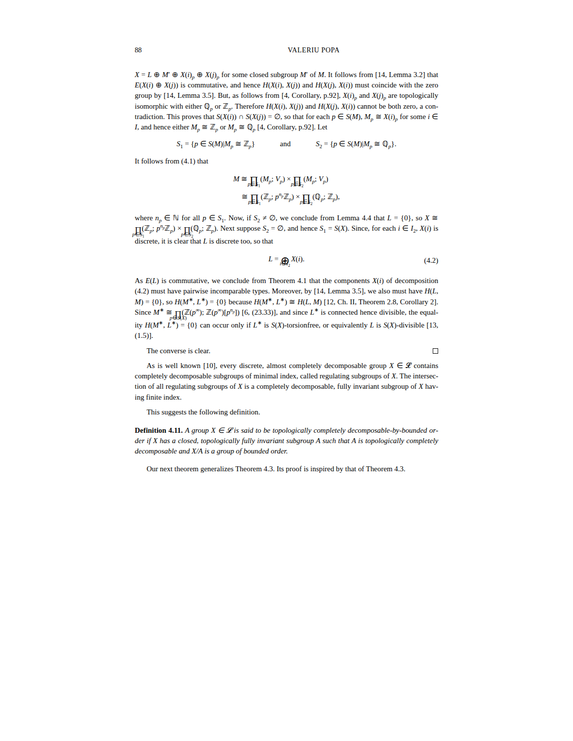88 VALERIU POPA
X = L ⊕ M′ ⊕ X(i)p ⊕ X(j)p for some closed subgroup M′ of M. It follows from [14, Lemma 3.2] that E(X(i) ⊕ X(j)) is commutative, and hence H(X(i), X(j)) and H(X(j), X(i)) must coincide with the zero group by [14, Lemma 3.5]. But, as follows from [4, Corollary, p.92], X(i)p and X(j)p are topologically isomorphic with either ℚp or ℤp. Therefore H(X(i), X(j)) and H(X(j), X(i)) cannot be both zero, a contradiction. This proves that S(X(i)) ∩ S(X(j)) = ∅, so that for each p ∈ S(M), Mp ≅ X(i)p for some i ∈ I, and hence either Mp ≅ ℤp or Mp ≅ ℚp [4, Corollary, p.92]. Let
S1 = {p ∈ S(M)|Mp ≅ ℤp} and S2 = {p ∈ S(M)|Mp ≅ ℚp}.
It follows from (4.1) that
M ≅ ∏p∈S1 (Mp; Vp) × ∏p∈S2 (Mp; Vp) ≅ ∏p∈S1 (ℤp; pnpℤp) × ∏p∈S2 (ℚp; ℤp),
where np ∈ ℕ for all p ∈ S1. Now, if S2 ≠ ∅, we conclude from Lemma 4.4 that L = {0}, so X ≅ ∏p∈S1(ℤp; pnpℤp) × ∏p∈S2(ℚp; ℤp). Next suppose S2 = ∅, and hence S1 = S(X). Since, for each i ∈ I2, X(i) is discrete, it is clear that L is discrete too, so that
L = ⊕i∈I2 X(i). (4.2)
As E(L) is commutative, we conclude from Theorem 4.1 that the components X(i) of decomposition (4.2) must have pairwise incomparable types. Moreover, by [14, Lemma 3.5], we also must have H(L, M) = {0}, so H(M∗, L∗) = {0} because H(M∗, L∗) ≅ H(L, M) [12, Ch. II, Theorem 2.8, Corollary 2]. Since M∗ ≅ ∏p∈S(X)(ℤ(p∞); ℤ(p∞)[pnp]) [6, (23.33)], and since L∗ is connected hence divisible, the equality H(M∗, L∗) = {0} can occur only if L∗ is S(X)-torsionfree, or equivalently L is S(X)-divisible [13, (1.5)].
The converse is clear.
As is well known [10], every discrete, almost completely decomposable group X ∈ 𝓛 contains completely decomposable subgroups of minimal index, called regulating subgroups of X. The intersection of all regulating subgroups of X is a completely decomposable, fully invariant subgroup of X having finite index.
This suggests the following definition.
Definition 4.11. A group X ∈ 𝓛 is said to be topologically completely decomposable-by-bounded order if X has a closed, topologically fully invariant subgroup A such that A is topologically completely decomposable and X/A is a group of bounded order.
Our next theorem generalizes Theorem 4.3. Its proof is inspired by that of Theorem 4.3.